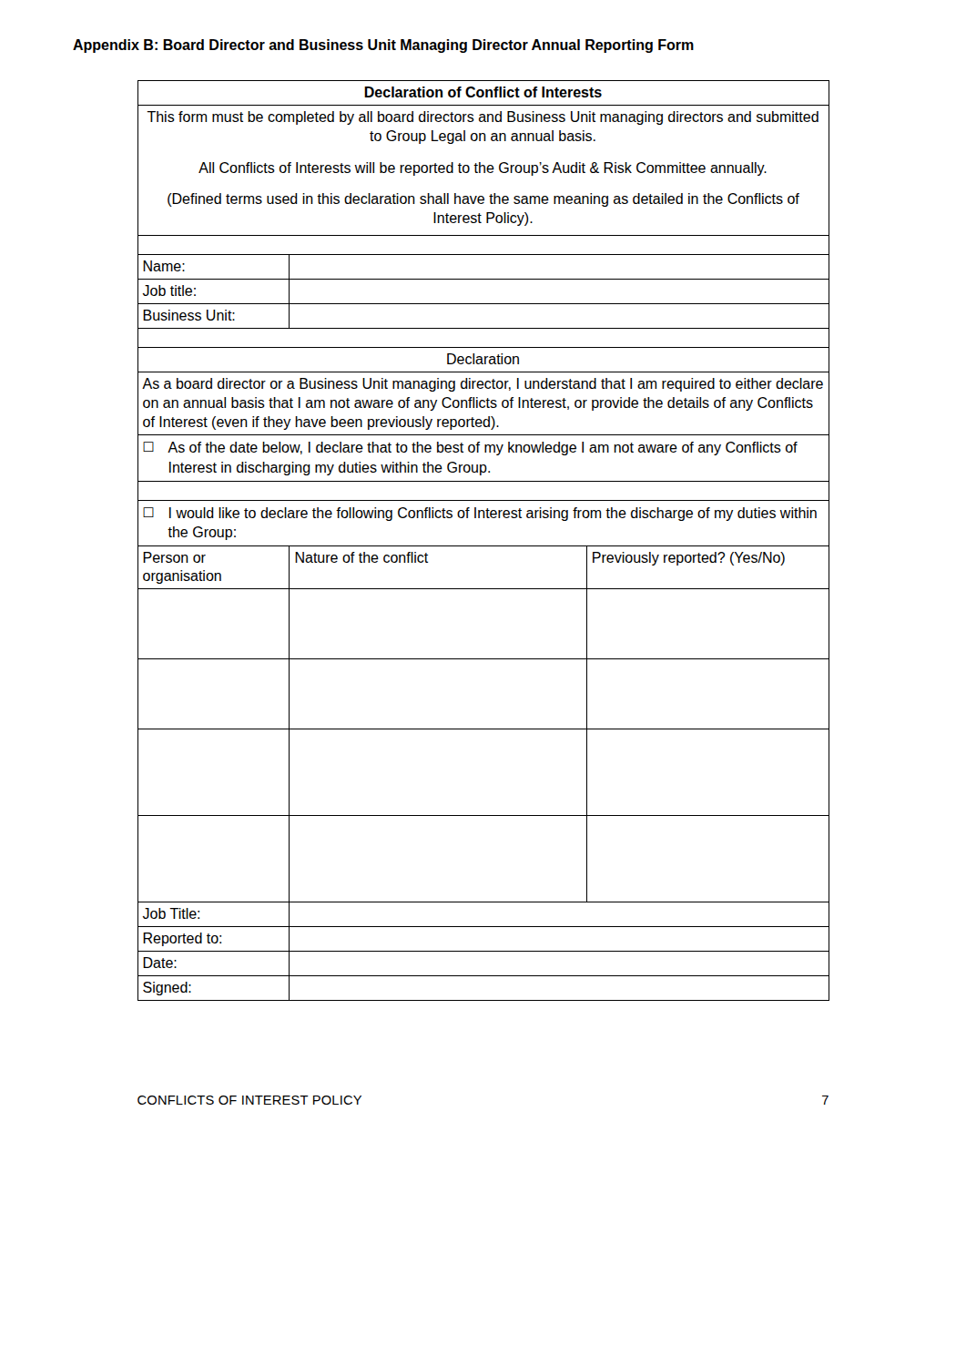Appendix B: Board Director and Business Unit Managing Director Annual Reporting Form
| Declaration of Conflict of Interests |
| This form must be completed by all board directors and Business Unit managing directors and submitted to Group Legal on an annual basis. All Conflicts of Interests will be reported to the Group’s Audit & Risk Committee annually. (Defined terms used in this declaration shall have the same meaning as detailed in the Conflicts of Interest Policy). |
| Name: | |
| Job title: | |
| Business Unit: | |
| Declaration |
| As a board director or a Business Unit managing director, I understand that I am required to either declare on an annual basis that I am not aware of any Conflicts of Interest, or provide the details of any Conflicts of Interest (even if they have been previously reported). |
| ☐ As of the date below, I declare that to the best of my knowledge I am not aware of any Conflicts of Interest in discharging my duties within the Group. |
| ☐ I would like to declare the following Conflicts of Interest arising from the discharge of my duties within the Group: |
| Person or organisation | Nature of the conflict | Previously reported? (Yes/No) |
| Job Title: | |
| Reported to: | |
| Date: | |
| Signed: | |
CONFLICTS OF INTEREST POLICY
7